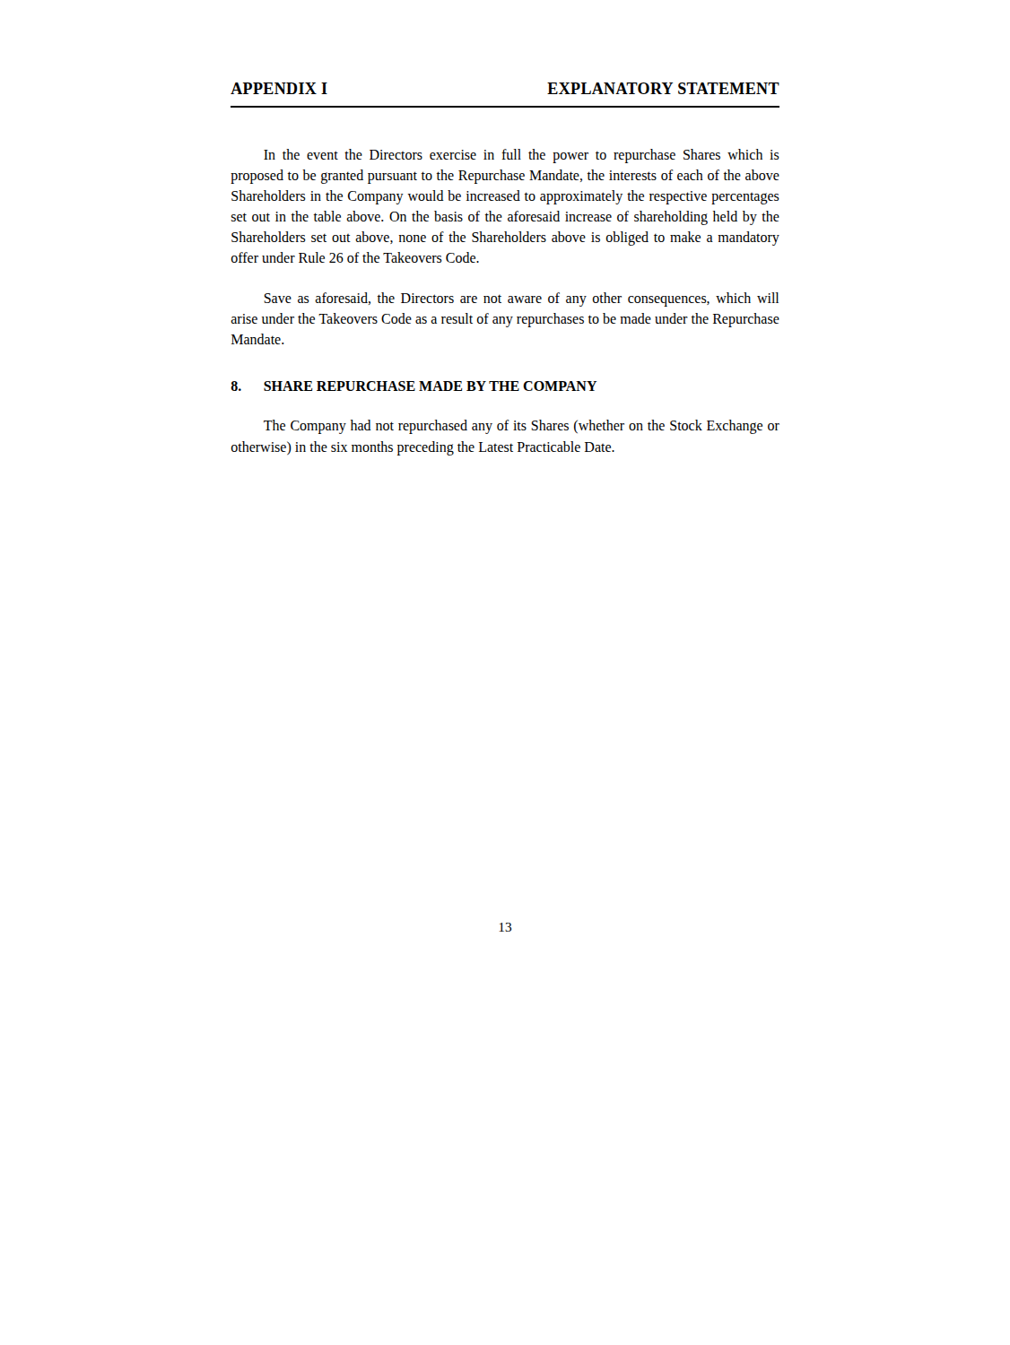APPENDIX I EXPLANATORY STATEMENT
In the event the Directors exercise in full the power to repurchase Shares which is proposed to be granted pursuant to the Repurchase Mandate, the interests of each of the above Shareholders in the Company would be increased to approximately the respective percentages set out in the table above. On the basis of the aforesaid increase of shareholding held by the Shareholders set out above, none of the Shareholders above is obliged to make a mandatory offer under Rule 26 of the Takeovers Code.
Save as aforesaid, the Directors are not aware of any other consequences, which will arise under the Takeovers Code as a result of any repurchases to be made under the Repurchase Mandate.
8. SHARE REPURCHASE MADE BY THE COMPANY
The Company had not repurchased any of its Shares (whether on the Stock Exchange or otherwise) in the six months preceding the Latest Practicable Date.
13